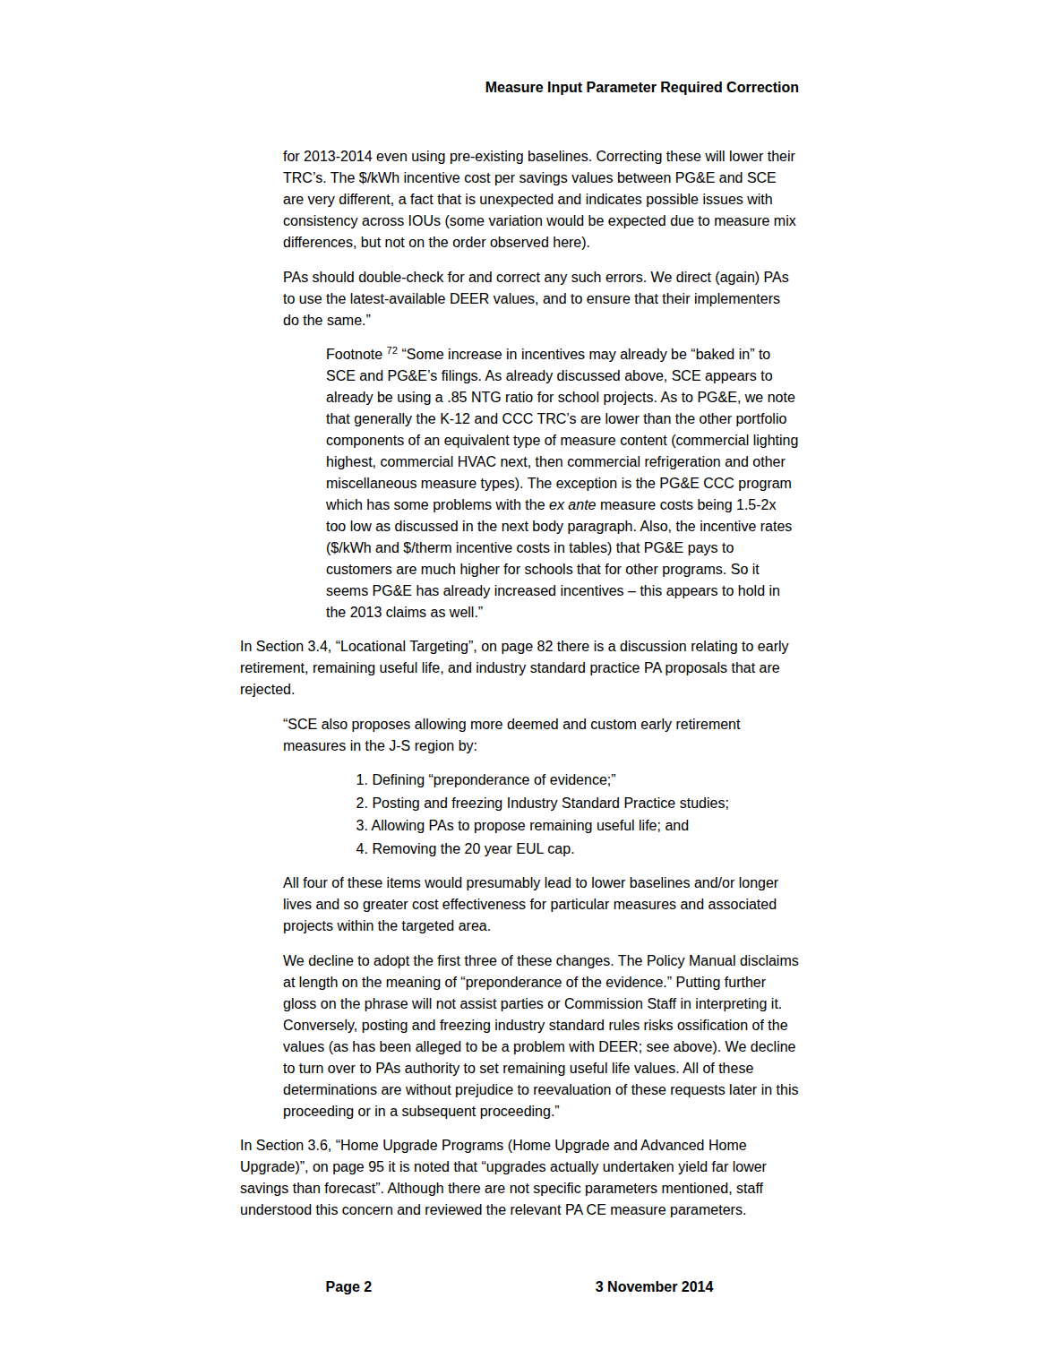Measure Input Parameter Required Correction
for 2013-2014 even using pre-existing baselines. Correcting these will lower their TRC’s. The $/kWh incentive cost per savings values between PG&E and SCE are very different, a fact that is unexpected and indicates possible issues with consistency across IOUs (some variation would be expected due to measure mix differences, but not on the order observed here).
PAs should double-check for and correct any such errors. We direct (again) PAs to use the latest-available DEER values, and to ensure that their implementers do the same.”
Footnote 72 “Some increase in incentives may already be “baked in” to SCE and PG&E’s filings. As already discussed above, SCE appears to already be using a .85 NTG ratio for school projects. As to PG&E, we note that generally the K-12 and CCC TRC’s are lower than the other portfolio components of an equivalent type of measure content (commercial lighting highest, commercial HVAC next, then commercial refrigeration and other miscellaneous measure types). The exception is the PG&E CCC program which has some problems with the ex ante measure costs being 1.5-2x too low as discussed in the next body paragraph. Also, the incentive rates ($/kWh and $/therm incentive costs in tables) that PG&E pays to customers are much higher for schools that for other programs. So it seems PG&E has already increased incentives – this appears to hold in the 2013 claims as well.”
In Section 3.4, “Locational Targeting”, on page 82 there is a discussion relating to early retirement, remaining useful life, and industry standard practice PA proposals that are rejected.
“SCE also proposes allowing more deemed and custom early retirement measures in the J-S region by:
1. Defining “preponderance of evidence;”
2. Posting and freezing Industry Standard Practice studies;
3. Allowing PAs to propose remaining useful life; and
4. Removing the 20 year EUL cap.
All four of these items would presumably lead to lower baselines and/or longer lives and so greater cost effectiveness for particular measures and associated projects within the targeted area.
We decline to adopt the first three of these changes. The Policy Manual disclaims at length on the meaning of “preponderance of the evidence.” Putting further gloss on the phrase will not assist parties or Commission Staff in interpreting it. Conversely, posting and freezing industry standard rules risks ossification of the values (as has been alleged to be a problem with DEER; see above). We decline to turn over to PAs authority to set remaining useful life values. All of these determinations are without prejudice to reevaluation of these requests later in this proceeding or in a subsequent proceeding.”
In Section 3.6, “Home Upgrade Programs (Home Upgrade and Advanced Home Upgrade)”, on page 95 it is noted that “upgrades actually undertaken yield far lower savings than forecast”. Although there are not specific parameters mentioned, staff understood this concern and reviewed the relevant PA CE measure parameters.
Page 2 3 November 2014